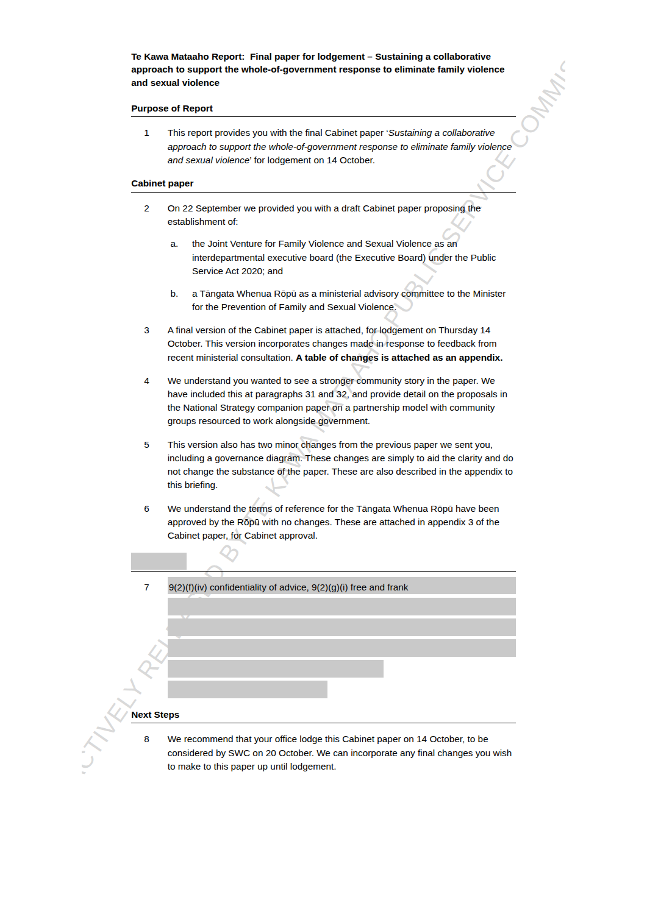PROACTIVELY RELEASED BY TE KAWA MATAAHO PUBLIC SERVICE COMMISSION
Te Kawa Mataaho Report: Final paper for lodgement – Sustaining a collaborative approach to support the whole-of-government response to eliminate family violence and sexual violence
Purpose of Report
1 This report provides you with the final Cabinet paper ‘Sustaining a collaborative approach to support the whole-of-government response to eliminate family violence and sexual violence’ for lodgement on 14 October.
Cabinet paper
2 On 22 September we provided you with a draft Cabinet paper proposing the establishment of:
a. the Joint Venture for Family Violence and Sexual Violence as an interdepartmental executive board (the Executive Board) under the Public Service Act 2020; and
b. a Tāngata Whenua Rōpū as a ministerial advisory committee to the Minister for the Prevention of Family and Sexual Violence.
3 A final version of the Cabinet paper is attached, for lodgement on Thursday 14 October. This version incorporates changes made in response to feedback from recent ministerial consultation. A table of changes is attached as an appendix.
4 We understand you wanted to see a stronger community story in the paper. We have included this at paragraphs 31 and 32, and provide detail on the proposals in the National Strategy companion paper on a partnership model with community groups resourced to work alongside government.
5 This version also has two minor changes from the previous paper we sent you, including a governance diagram. These changes are simply to aid the clarity and do not change the substance of the paper. These are also described in the appendix to this briefing.
6 We understand the terms of reference for the Tāngata Whenua Rōpū have been approved by the Rōpū with no changes. These are attached in appendix 3 of the Cabinet paper, for Cabinet approval.
7 9(2)(f)(iv) confidentiality of advice, 9(2)(g)(i) free and frank
Next Steps
8 We recommend that your office lodge this Cabinet paper on 14 October, to be considered by SWC on 20 October. We can incorporate any final changes you wish to make to this paper up until lodgement.